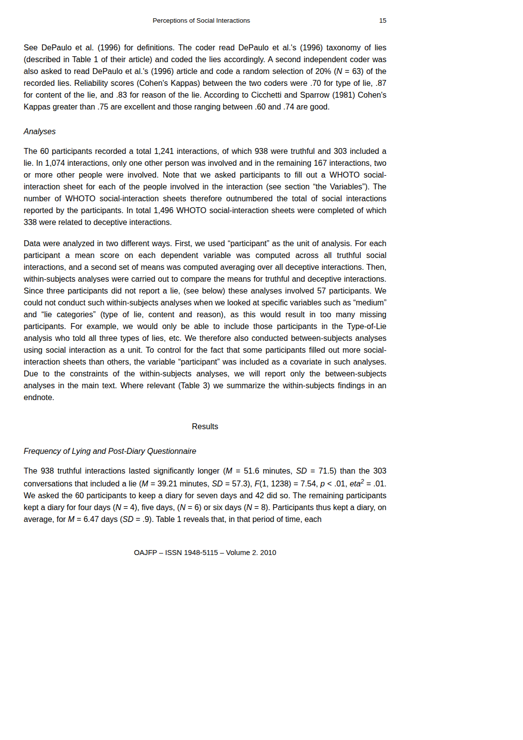Perceptions of Social Interactions 15
See DePaulo et al. (1996) for definitions. The coder read DePaulo et al.'s (1996) taxonomy of lies (described in Table 1 of their article) and coded the lies accordingly. A second independent coder was also asked to read DePaulo et al.'s (1996) article and code a random selection of 20% (N = 63) of the recorded lies. Reliability scores (Cohen's Kappas) between the two coders were .70 for type of lie, .87 for content of the lie, and .83 for reason of the lie. According to Cicchetti and Sparrow (1981) Cohen's Kappas greater than .75 are excellent and those ranging between .60 and .74 are good.
Analyses
The 60 participants recorded a total 1,241 interactions, of which 938 were truthful and 303 included a lie. In 1,074 interactions, only one other person was involved and in the remaining 167 interactions, two or more other people were involved. Note that we asked participants to fill out a WHOTO social-interaction sheet for each of the people involved in the interaction (see section “the Variables”). The number of WHOTO social-interaction sheets therefore outnumbered the total of social interactions reported by the participants. In total 1,496 WHOTO social-interaction sheets were completed of which 338 were related to deceptive interactions.
Data were analyzed in two different ways. First, we used “participant” as the unit of analysis. For each participant a mean score on each dependent variable was computed across all truthful social interactions, and a second set of means was computed averaging over all deceptive interactions. Then, within-subjects analyses were carried out to compare the means for truthful and deceptive interactions. Since three participants did not report a lie, (see below) these analyses involved 57 participants. We could not conduct such within-subjects analyses when we looked at specific variables such as “medium” and “lie categories” (type of lie, content and reason), as this would result in too many missing participants. For example, we would only be able to include those participants in the Type-of-Lie analysis who told all three types of lies, etc. We therefore also conducted between-subjects analyses using social interaction as a unit. To control for the fact that some participants filled out more social-interaction sheets than others, the variable “participant” was included as a covariate in such analyses. Due to the constraints of the within-subjects analyses, we will report only the between-subjects analyses in the main text. Where relevant (Table 3) we summarize the within-subjects findings in an endnote.
Results
Frequency of Lying and Post-Diary Questionnaire
The 938 truthful interactions lasted significantly longer (M = 51.6 minutes, SD = 71.5) than the 303 conversations that included a lie (M = 39.21 minutes, SD = 57.3), F(1, 1238) = 7.54, p < .01, eta2 = .01. We asked the 60 participants to keep a diary for seven days and 42 did so. The remaining participants kept a diary for four days (N = 4), five days, (N = 6) or six days (N = 8). Participants thus kept a diary, on average, for M = 6.47 days (SD = .9). Table 1 reveals that, in that period of time, each
OAJFP – ISSN 1948-5115 – Volume 2. 2010